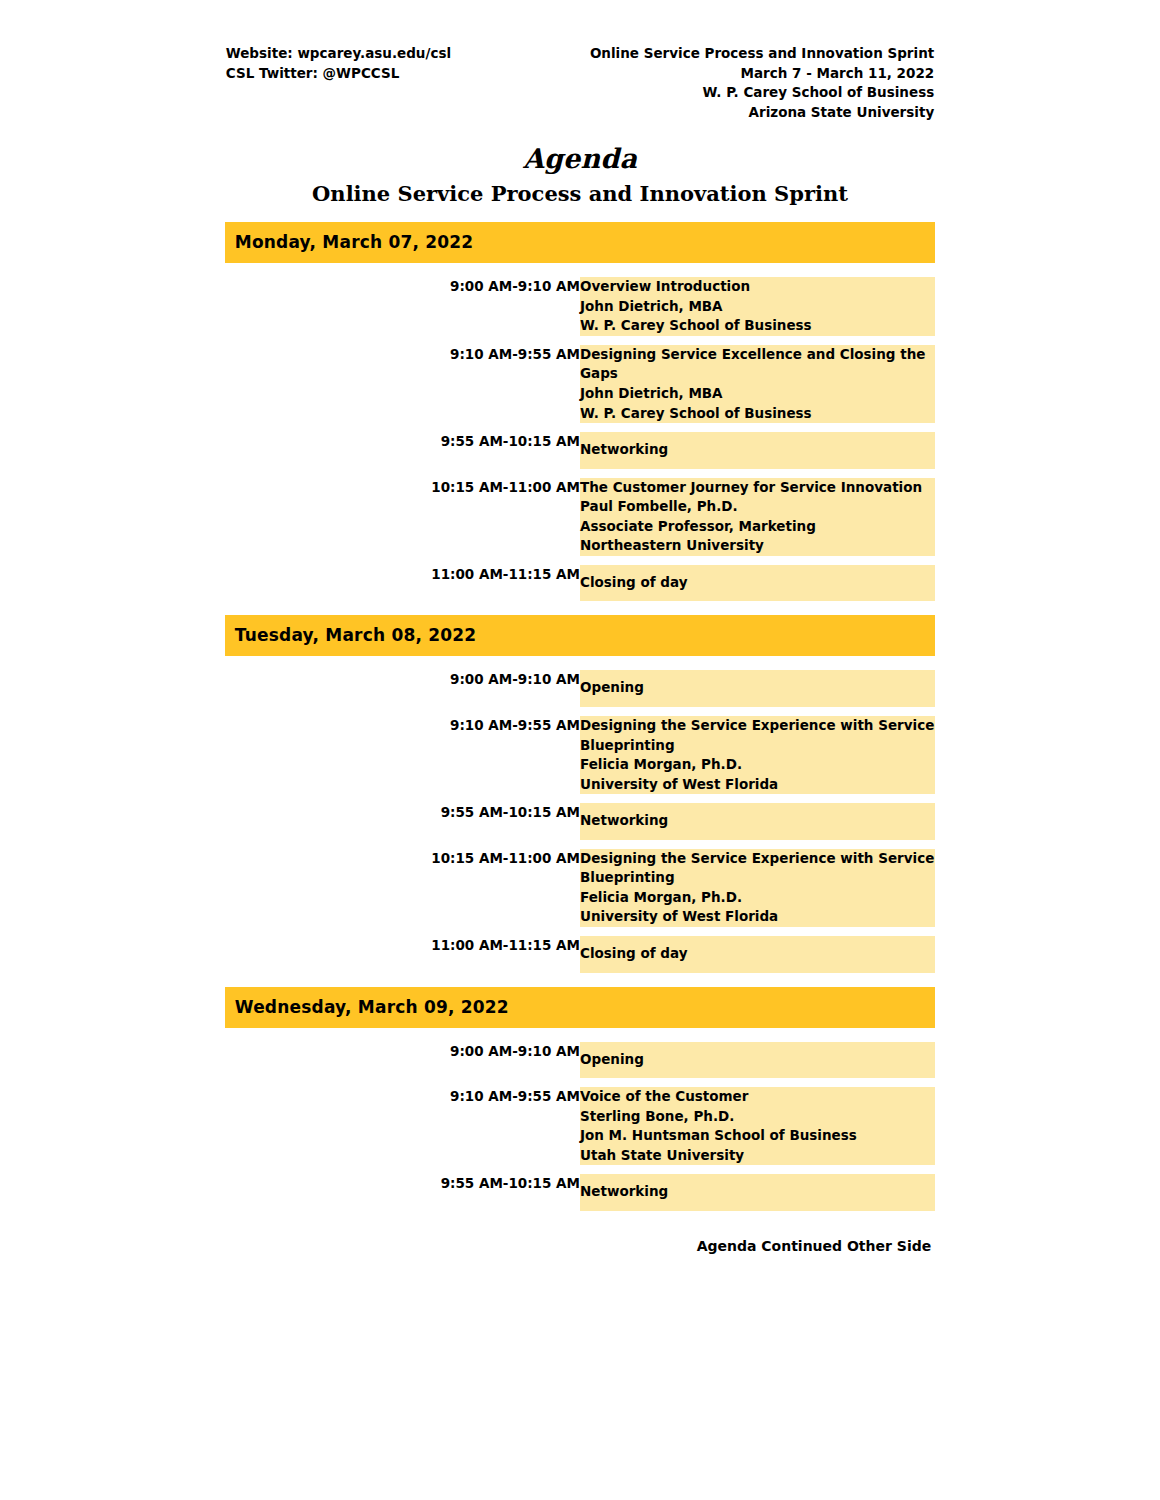| Website: wpcarey.asu.edu/csl CSL Twitter: @WPCCSL | Online Service Process and Innovation Sprint March 7 - March 11, 2022 W. P. Carey School of Business Arizona State University |
Agenda
Online Service Process and Innovation Sprint
| Monday, March 07, 2022 |
| 9:00 AM-9:10 AM | Overview Introduction John Dietrich, MBA W. P. Carey School of Business |
| 9:10 AM-9:55 AM | Designing Service Excellence and Closing the Gaps John Dietrich, MBA W. P. Carey School of Business |
| 9:55 AM-10:15 AM | Networking |
| 10:15 AM-11:00 AM | The Customer Journey for Service Innovation Paul Fombelle, Ph.D. Associate Professor, Marketing Northeastern University |
| 11:00 AM-11:15 AM | Closing of day |
| Tuesday, March 08, 2022 |
| 9:00 AM-9:10 AM | Opening |
| 9:10 AM-9:55 AM | Designing the Service Experience with Service Blueprinting Felicia Morgan, Ph.D. University of West Florida |
| 9:55 AM-10:15 AM | Networking |
| 10:15 AM-11:00 AM | Designing the Service Experience with Service Blueprinting Felicia Morgan, Ph.D. University of West Florida |
| 11:00 AM-11:15 AM | Closing of day |
| Wednesday, March 09, 2022 |
| 9:00 AM-9:10 AM | Opening |
| 9:10 AM-9:55 AM | Voice of the Customer Sterling Bone, Ph.D. Jon M. Huntsman School of Business Utah State University |
| 9:55 AM-10:15 AM | Networking |
Agenda Continued Other Side